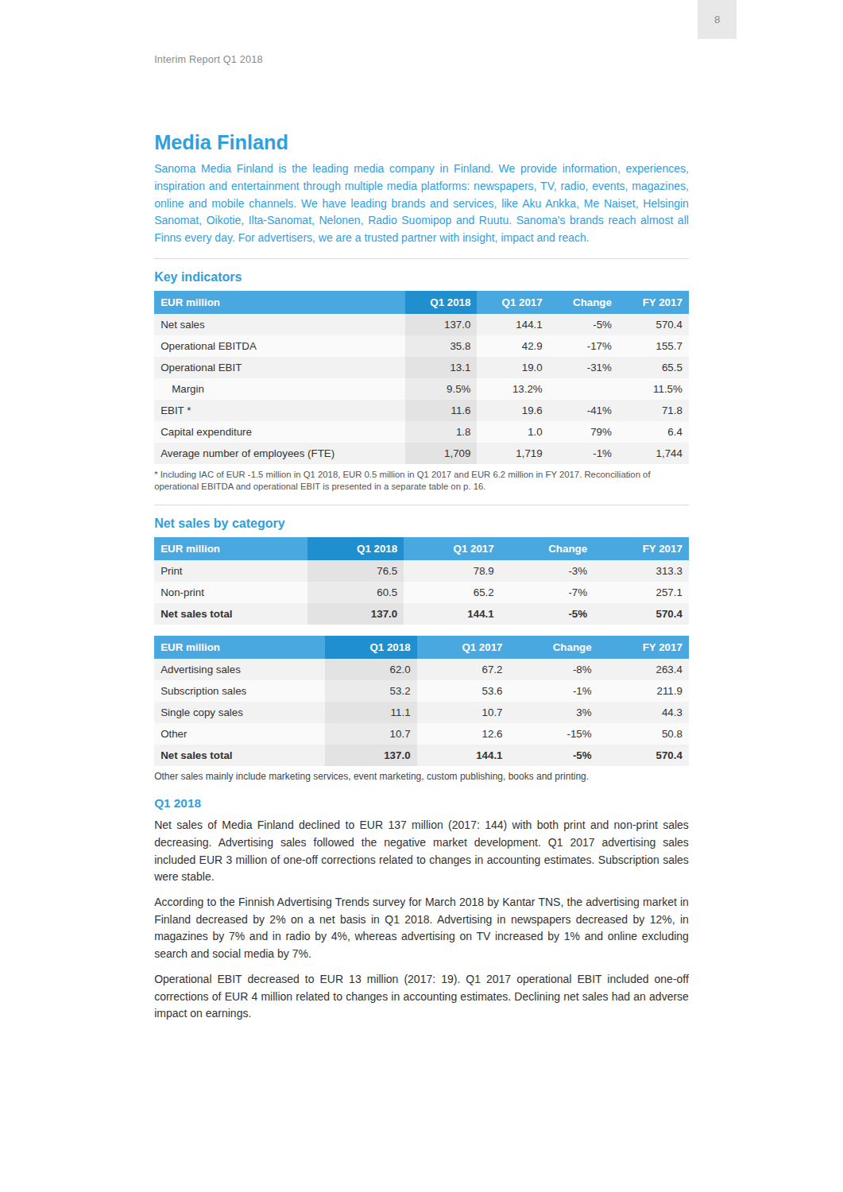8
Interim Report Q1 2018
Media Finland
Sanoma Media Finland is the leading media company in Finland. We provide information, experiences, inspiration and entertainment through multiple media platforms: newspapers, TV, radio, events, magazines, online and mobile channels. We have leading brands and services, like Aku Ankka, Me Naiset, Helsingin Sanomat, Oikotie, Ilta-Sanomat, Nelonen, Radio Suomipop and Ruutu. Sanoma's brands reach almost all Finns every day. For advertisers, we are a trusted partner with insight, impact and reach.
Key indicators
| EUR million | Q1 2018 | Q1 2017 | Change | FY 2017 |
| --- | --- | --- | --- | --- |
| Net sales | 137.0 | 144.1 | -5% | 570.4 |
| Operational EBITDA | 35.8 | 42.9 | -17% | 155.7 |
| Operational EBIT | 13.1 | 19.0 | -31% | 65.5 |
| Margin | 9.5% | 13.2% | | 11.5% |
| EBIT * | 11.6 | 19.6 | -41% | 71.8 |
| Capital expenditure | 1.8 | 1.0 | 79% | 6.4 |
| Average number of employees (FTE) | 1,709 | 1,719 | -1% | 1,744 |
* Including IAC of EUR -1.5 million in Q1 2018, EUR 0.5 million in Q1 2017 and EUR 6.2 million in FY 2017. Reconciliation of operational EBITDA and operational EBIT is presented in a separate table on p. 16.
Net sales by category
| EUR million | Q1 2018 | Q1 2017 | Change | FY 2017 |
| --- | --- | --- | --- | --- |
| Print | 76.5 | 78.9 | -3% | 313.3 |
| Non-print | 60.5 | 65.2 | -7% | 257.1 |
| Net sales total | 137.0 | 144.1 | -5% | 570.4 |
| EUR million | Q1 2018 | Q1 2017 | Change | FY 2017 |
| --- | --- | --- | --- | --- |
| Advertising sales | 62.0 | 67.2 | -8% | 263.4 |
| Subscription sales | 53.2 | 53.6 | -1% | 211.9 |
| Single copy sales | 11.1 | 10.7 | 3% | 44.3 |
| Other | 10.7 | 12.6 | -15% | 50.8 |
| Net sales total | 137.0 | 144.1 | -5% | 570.4 |
Other sales mainly include marketing services, event marketing, custom publishing, books and printing.
Q1 2018
Net sales of Media Finland declined to EUR 137 million (2017: 144) with both print and non-print sales decreasing. Advertising sales followed the negative market development. Q1 2017 advertising sales included EUR 3 million of one-off corrections related to changes in accounting estimates. Subscription sales were stable.
According to the Finnish Advertising Trends survey for March 2018 by Kantar TNS, the advertising market in Finland decreased by 2% on a net basis in Q1 2018. Advertising in newspapers decreased by 12%, in magazines by 7% and in radio by 4%, whereas advertising on TV increased by 1% and online excluding search and social media by 7%.
Operational EBIT decreased to EUR 13 million (2017: 19). Q1 2017 operational EBIT included one-off corrections of EUR 4 million related to changes in accounting estimates. Declining net sales had an adverse impact on earnings.